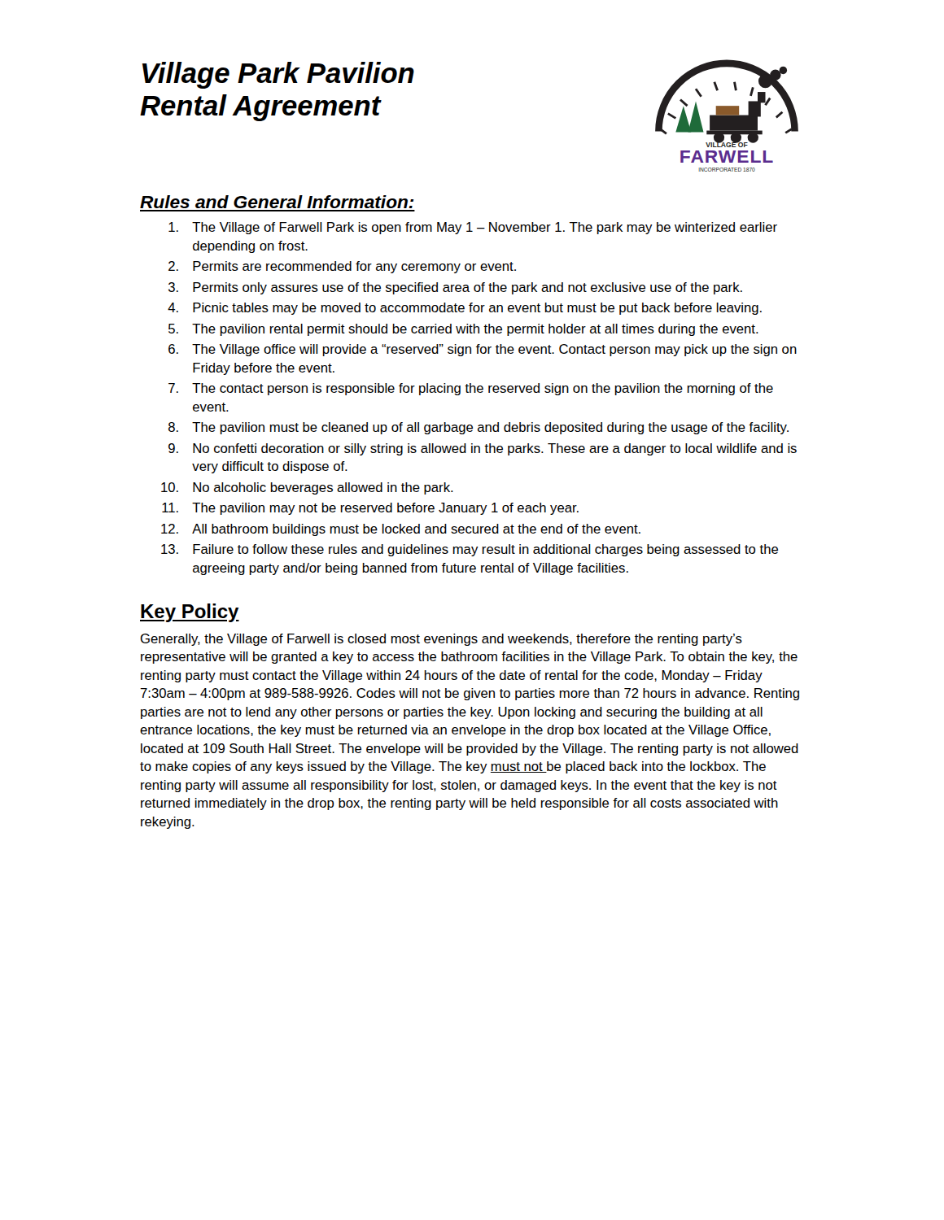Village Park Pavilion
Rental Agreement
VILLAGE OF FARWELL INCORPORATED 1870
Rules and General Information:
The Village of Farwell Park is open from May 1 – November 1. The park may be winterized earlier depending on frost.
Permits are recommended for any ceremony or event.
Permits only assures use of the specified area of the park and not exclusive use of the park.
Picnic tables may be moved to accommodate for an event but must be put back before leaving.
The pavilion rental permit should be carried with the permit holder at all times during the event.
The Village office will provide a “reserved” sign for the event. Contact person may pick up the sign on Friday before the event.
The contact person is responsible for placing the reserved sign on the pavilion the morning of the event.
The pavilion must be cleaned up of all garbage and debris deposited during the usage of the facility.
No confetti decoration or silly string is allowed in the parks. These are a danger to local wildlife and is very difficult to dispose of.
No alcoholic beverages allowed in the park.
The pavilion may not be reserved before January 1 of each year.
All bathroom buildings must be locked and secured at the end of the event.
Failure to follow these rules and guidelines may result in additional charges being assessed to the agreeing party and/or being banned from future rental of Village facilities.
Key Policy
Generally, the Village of Farwell is closed most evenings and weekends, therefore the renting party’s representative will be granted a key to access the bathroom facilities in the Village Park. To obtain the key, the renting party must contact the Village within 24 hours of the date of rental for the code, Monday – Friday 7:30am – 4:00pm at 989-588-9926. Codes will not be given to parties more than 72 hours in advance. Renting parties are not to lend any other persons or parties the key. Upon locking and securing the building at all entrance locations, the key must be returned via an envelope in the drop box located at the Village Office, located at 109 South Hall Street. The envelope will be provided by the Village. The renting party is not allowed to make copies of any keys issued by the Village. The key must not be placed back into the lockbox. The renting party will assume all responsibility for lost, stolen, or damaged keys. In the event that the key is not returned immediately in the drop box, the renting party will be held responsible for all costs associated with rekeying.